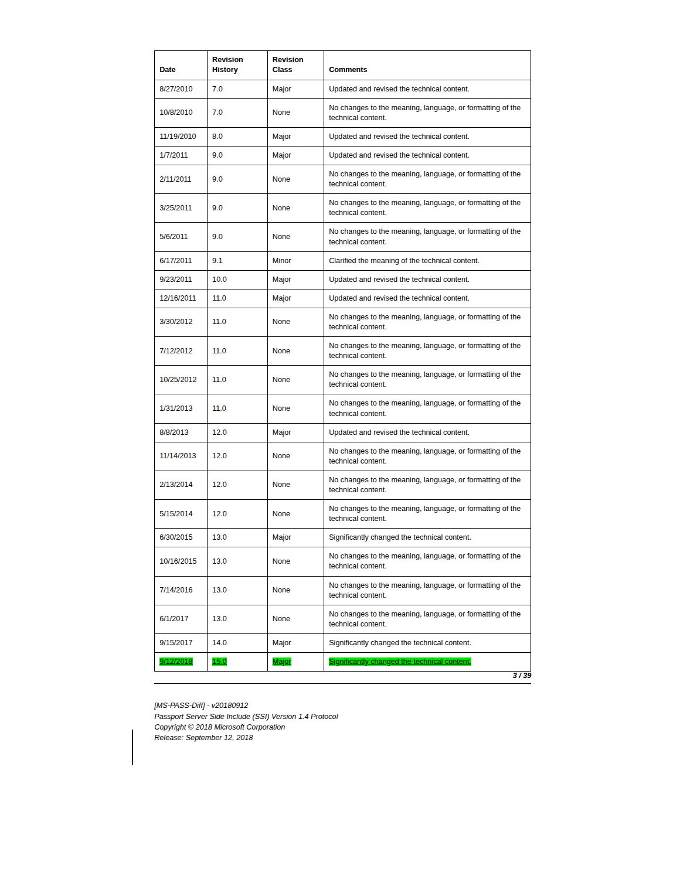| Date | Revision History | Revision Class | Comments |
| --- | --- | --- | --- |
| 8/27/2010 | 7.0 | Major | Updated and revised the technical content. |
| 10/8/2010 | 7.0 | None | No changes to the meaning, language, or formatting of the technical content. |
| 11/19/2010 | 8.0 | Major | Updated and revised the technical content. |
| 1/7/2011 | 9.0 | Major | Updated and revised the technical content. |
| 2/11/2011 | 9.0 | None | No changes to the meaning, language, or formatting of the technical content. |
| 3/25/2011 | 9.0 | None | No changes to the meaning, language, or formatting of the technical content. |
| 5/6/2011 | 9.0 | None | No changes to the meaning, language, or formatting of the technical content. |
| 6/17/2011 | 9.1 | Minor | Clarified the meaning of the technical content. |
| 9/23/2011 | 10.0 | Major | Updated and revised the technical content. |
| 12/16/2011 | 11.0 | Major | Updated and revised the technical content. |
| 3/30/2012 | 11.0 | None | No changes to the meaning, language, or formatting of the technical content. |
| 7/12/2012 | 11.0 | None | No changes to the meaning, language, or formatting of the technical content. |
| 10/25/2012 | 11.0 | None | No changes to the meaning, language, or formatting of the technical content. |
| 1/31/2013 | 11.0 | None | No changes to the meaning, language, or formatting of the technical content. |
| 8/8/2013 | 12.0 | Major | Updated and revised the technical content. |
| 11/14/2013 | 12.0 | None | No changes to the meaning, language, or formatting of the technical content. |
| 2/13/2014 | 12.0 | None | No changes to the meaning, language, or formatting of the technical content. |
| 5/15/2014 | 12.0 | None | No changes to the meaning, language, or formatting of the technical content. |
| 6/30/2015 | 13.0 | Major | Significantly changed the technical content. |
| 10/16/2015 | 13.0 | None | No changes to the meaning, language, or formatting of the technical content. |
| 7/14/2016 | 13.0 | None | No changes to the meaning, language, or formatting of the technical content. |
| 6/1/2017 | 13.0 | None | No changes to the meaning, language, or formatting of the technical content. |
| 9/15/2017 | 14.0 | Major | Significantly changed the technical content. |
| 9/12/2018 | 15.0 | Major | Significantly changed the technical content. |
3 / 39
[MS-PASS-Diff] - v20180912
Passport Server Side Include (SSI) Version 1.4 Protocol
Copyright © 2018 Microsoft Corporation
Release: September 12, 2018